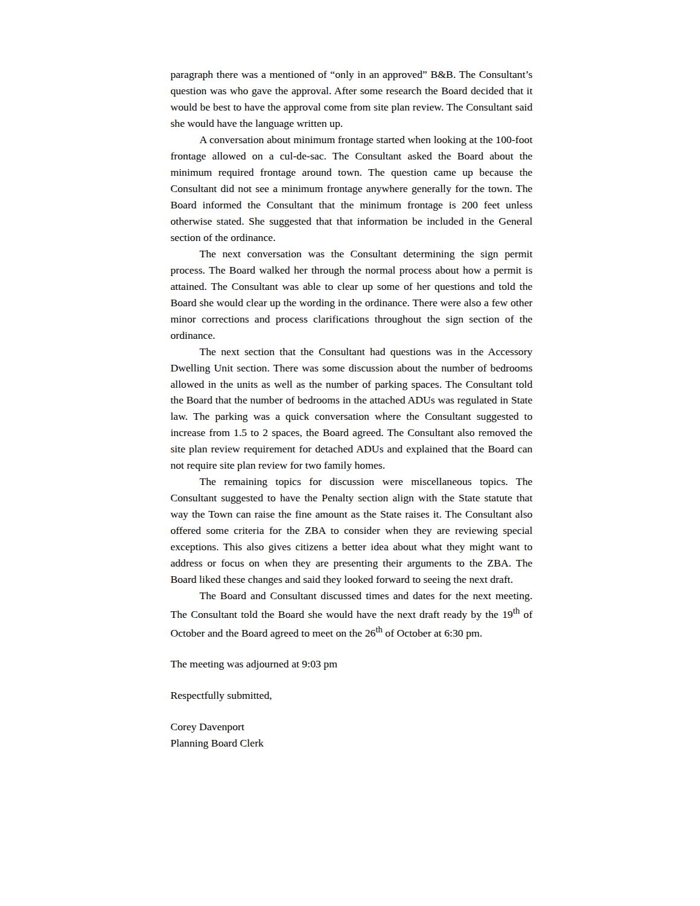paragraph there was a mentioned of “only in an approved” B&B. The Consultant’s question was who gave the approval. After some research the Board decided that it would be best to have the approval come from site plan review. The Consultant said she would have the language written up.
A conversation about minimum frontage started when looking at the 100-foot frontage allowed on a cul-de-sac. The Consultant asked the Board about the minimum required frontage around town. The question came up because the Consultant did not see a minimum frontage anywhere generally for the town. The Board informed the Consultant that the minimum frontage is 200 feet unless otherwise stated. She suggested that that information be included in the General section of the ordinance.
The next conversation was the Consultant determining the sign permit process. The Board walked her through the normal process about how a permit is attained. The Consultant was able to clear up some of her questions and told the Board she would clear up the wording in the ordinance. There were also a few other minor corrections and process clarifications throughout the sign section of the ordinance.
The next section that the Consultant had questions was in the Accessory Dwelling Unit section. There was some discussion about the number of bedrooms allowed in the units as well as the number of parking spaces. The Consultant told the Board that the number of bedrooms in the attached ADUs was regulated in State law. The parking was a quick conversation where the Consultant suggested to increase from 1.5 to 2 spaces, the Board agreed. The Consultant also removed the site plan review requirement for detached ADUs and explained that the Board can not require site plan review for two family homes.
The remaining topics for discussion were miscellaneous topics. The Consultant suggested to have the Penalty section align with the State statute that way the Town can raise the fine amount as the State raises it. The Consultant also offered some criteria for the ZBA to consider when they are reviewing special exceptions. This also gives citizens a better idea about what they might want to address or focus on when they are presenting their arguments to the ZBA. The Board liked these changes and said they looked forward to seeing the next draft.
The Board and Consultant discussed times and dates for the next meeting. The Consultant told the Board she would have the next draft ready by the 19th of October and the Board agreed to meet on the 26th of October at 6:30 pm.
The meeting was adjourned at 9:03 pm
Respectfully submitted,
Corey Davenport
Planning Board Clerk